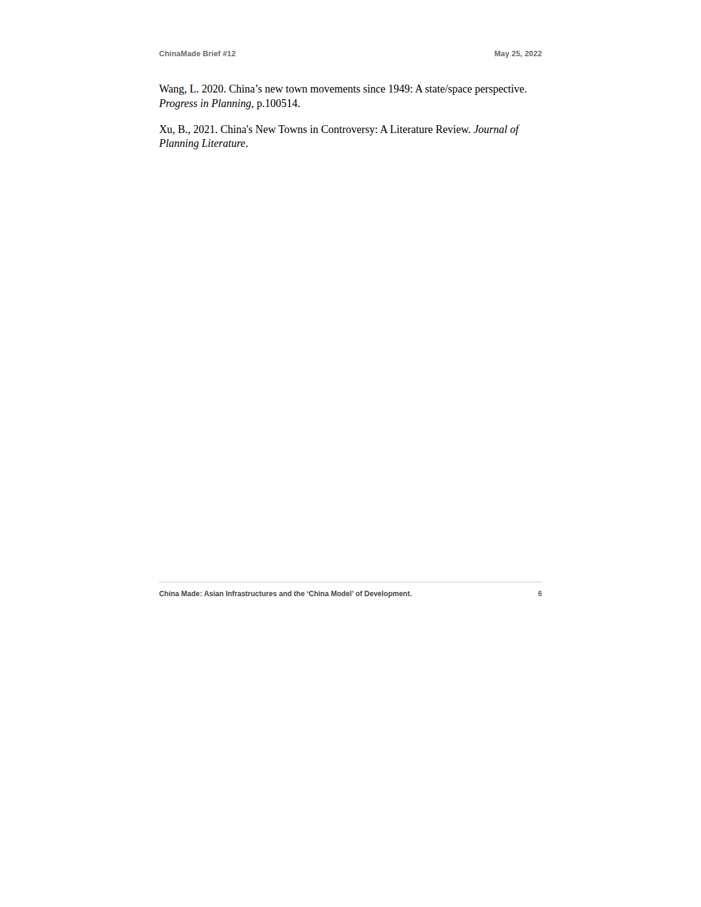ChinaMade Brief #12 May 25, 2022
Wang, L. 2020. China’s new town movements since 1949: A state/space perspective. Progress in Planning, p.100514.
Xu, B., 2021. China's New Towns in Controversy: A Literature Review. Journal of Planning Literature.
China Made: Asian Infrastructures and the ‘China Model’ of Development. 6